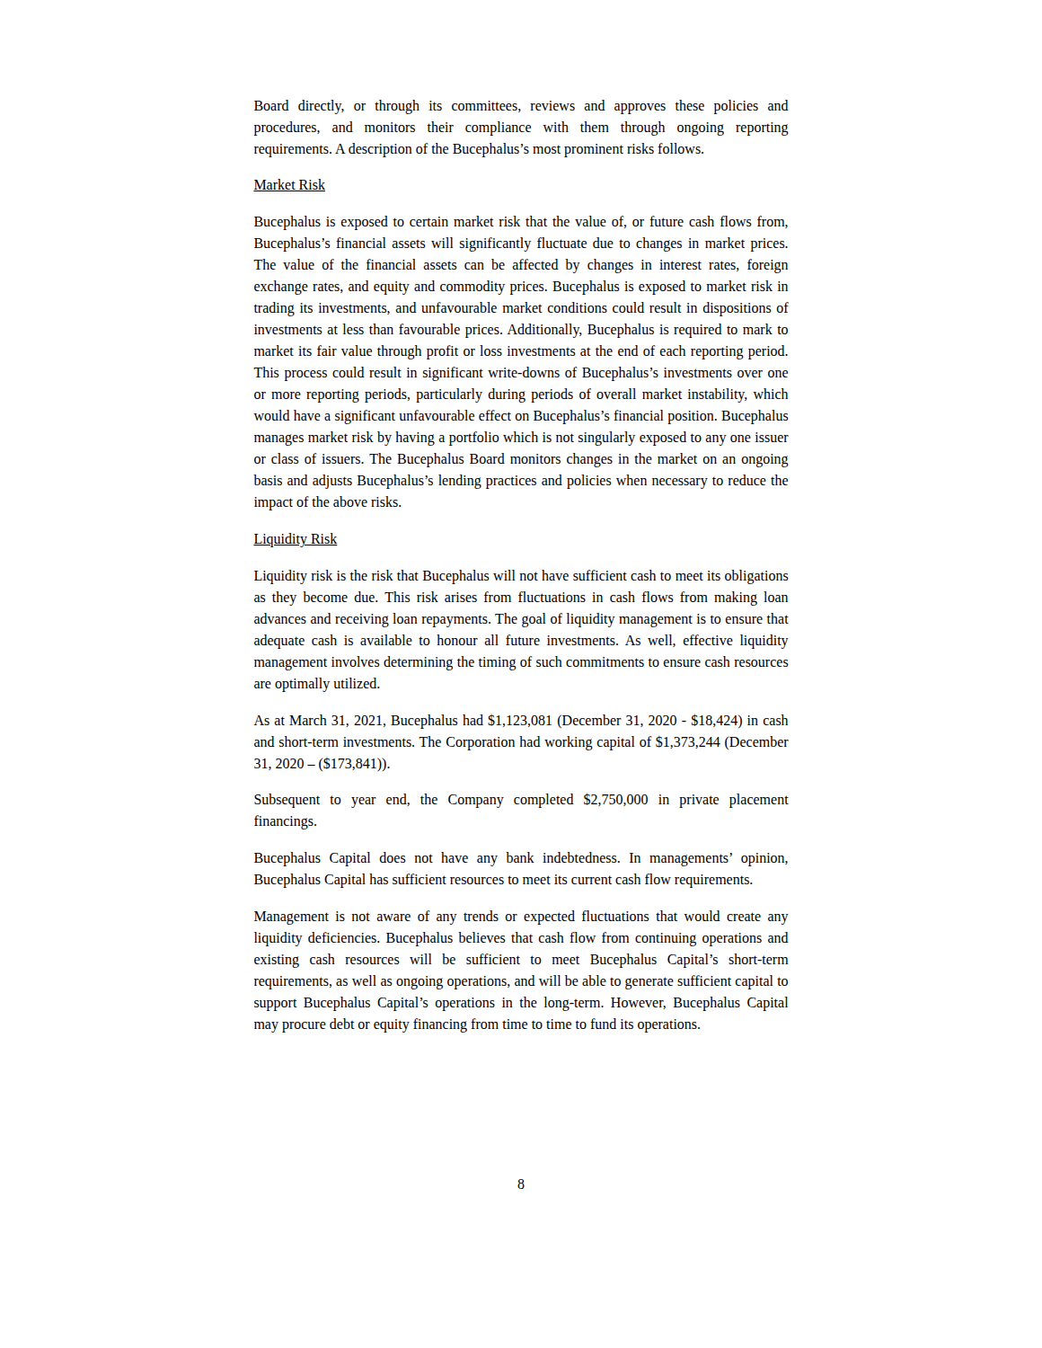Board directly, or through its committees, reviews and approves these policies and procedures, and monitors their compliance with them through ongoing reporting requirements. A description of the Bucephalus’s most prominent risks follows.
Market Risk
Bucephalus is exposed to certain market risk that the value of, or future cash flows from, Bucephalus’s financial assets will significantly fluctuate due to changes in market prices. The value of the financial assets can be affected by changes in interest rates, foreign exchange rates, and equity and commodity prices. Bucephalus is exposed to market risk in trading its investments, and unfavourable market conditions could result in dispositions of investments at less than favourable prices. Additionally, Bucephalus is required to mark to market its fair value through profit or loss investments at the end of each reporting period. This process could result in significant write-downs of Bucephalus’s investments over one or more reporting periods, particularly during periods of overall market instability, which would have a significant unfavourable effect on Bucephalus’s financial position. Bucephalus manages market risk by having a portfolio which is not singularly exposed to any one issuer or class of issuers. The Bucephalus Board monitors changes in the market on an ongoing basis and adjusts Bucephalus’s lending practices and policies when necessary to reduce the impact of the above risks.
Liquidity Risk
Liquidity risk is the risk that Bucephalus will not have sufficient cash to meet its obligations as they become due. This risk arises from fluctuations in cash flows from making loan advances and receiving loan repayments. The goal of liquidity management is to ensure that adequate cash is available to honour all future investments. As well, effective liquidity management involves determining the timing of such commitments to ensure cash resources are optimally utilized.
As at March 31, 2021, Bucephalus had $1,123,081 (December 31, 2020 - $18,424) in cash and short-term investments. The Corporation had working capital of $1,373,244 (December 31, 2020 – ($173,841)).
Subsequent to year end, the Company completed $2,750,000 in private placement financings.
Bucephalus Capital does not have any bank indebtedness. In managements’ opinion, Bucephalus Capital has sufficient resources to meet its current cash flow requirements.
Management is not aware of any trends or expected fluctuations that would create any liquidity deficiencies. Bucephalus believes that cash flow from continuing operations and existing cash resources will be sufficient to meet Bucephalus Capital’s short-term requirements, as well as ongoing operations, and will be able to generate sufficient capital to support Bucephalus Capital’s operations in the long-term. However, Bucephalus Capital may procure debt or equity financing from time to time to fund its operations.
8